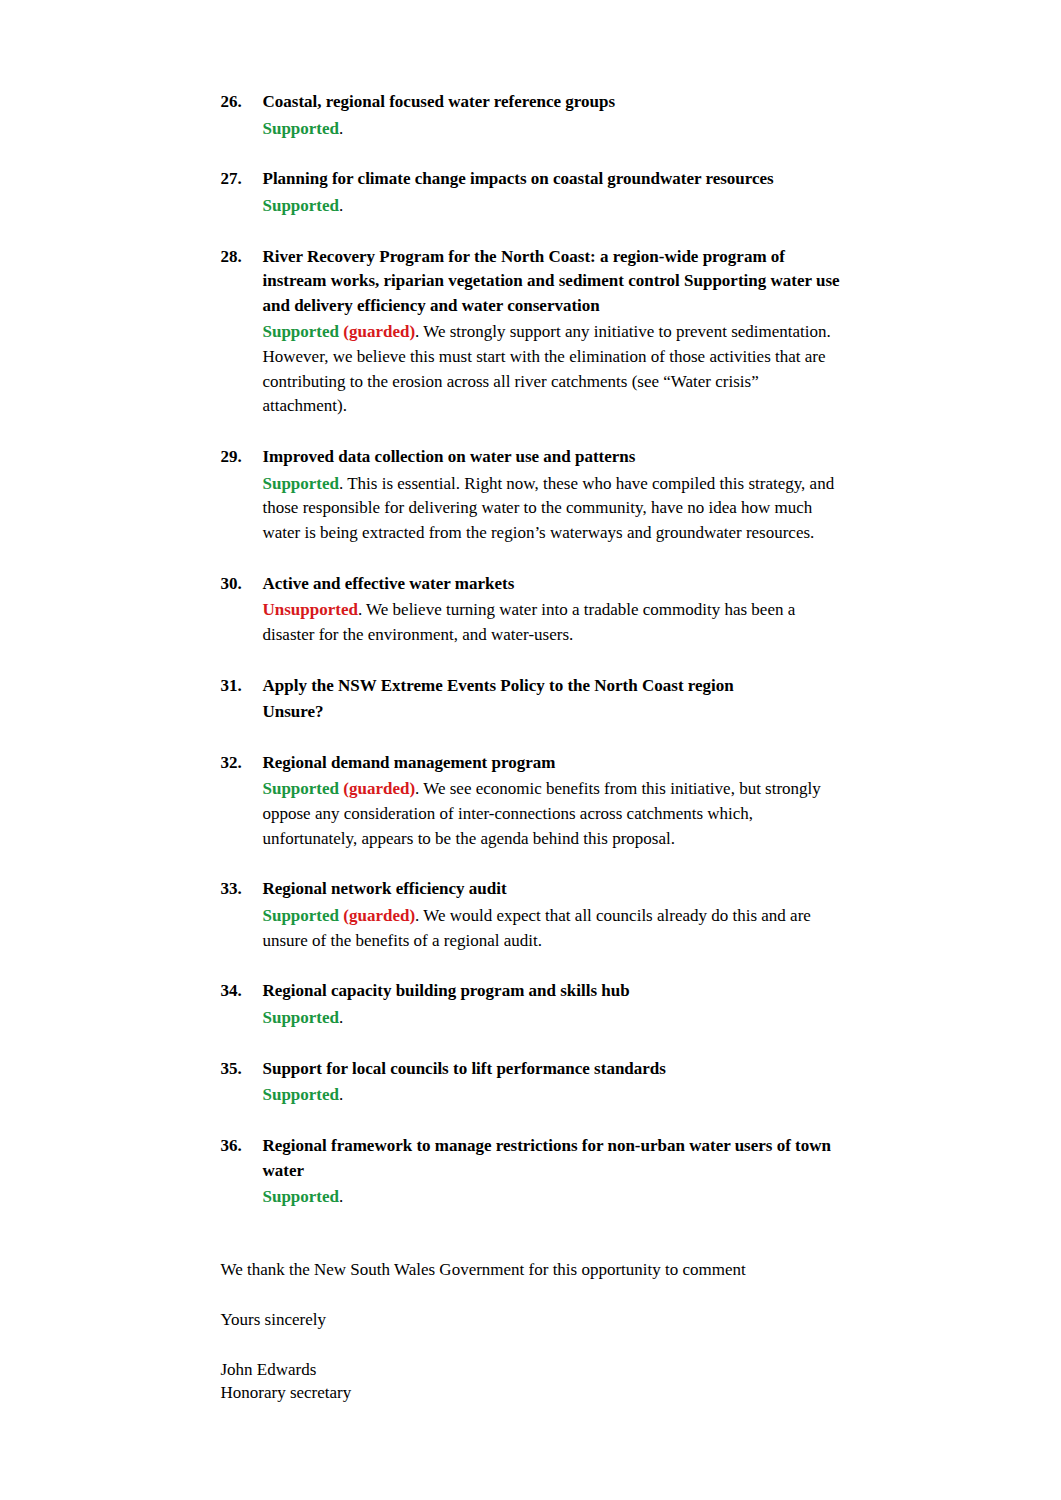Coastal, regional focused water reference groups Supported.
Planning for climate change impacts on coastal groundwater resources Supported.
River Recovery Program for the North Coast: a region-wide program of instream works, riparian vegetation and sediment control Supporting water use and delivery efficiency and water conservation Supported (guarded). We strongly support any initiative to prevent sedimentation. However, we believe this must start with the elimination of those activities that are contributing to the erosion across all river catchments (see “Water crisis” attachment).
Improved data collection on water use and patterns Supported. This is essential. Right now, these who have compiled this strategy, and those responsible for delivering water to the community, have no idea how much water is being extracted from the region’s waterways and groundwater resources.
Active and effective water markets Unsupported. We believe turning water into a tradable commodity has been a disaster for the environment, and water-users.
Apply the NSW Extreme Events Policy to the North Coast region Unsure?
Regional demand management program Supported (guarded). We see economic benefits from this initiative, but strongly oppose any consideration of inter-connections across catchments which, unfortunately, appears to be the agenda behind this proposal.
Regional network efficiency audit Supported (guarded). We would expect that all councils already do this and are unsure of the benefits of a regional audit.
Regional capacity building program and skills hub Supported.
Support for local councils to lift performance standards Supported.
Regional framework to manage restrictions for non-urban water users of town water Supported.
We thank the New South Wales Government for this opportunity to comment
Yours sincerely
John Edwards
Honorary secretary